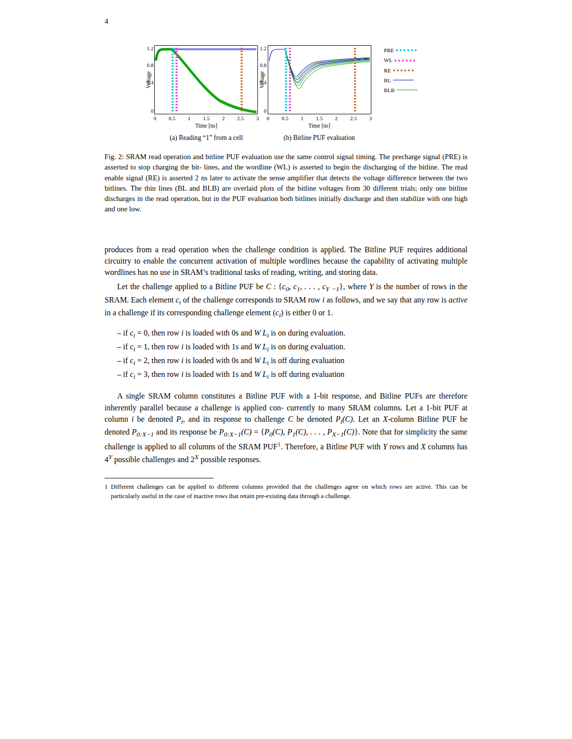4
Voltage 1.2 0.8 0.4 0 0 0.5 1 1.5 2 2.5 3
Time [ns]
(a) Reading “1” from a cell
Voltage 1.2 0.8 0.4 0 0 0.5 1 1.5 2 2.5 3
Time [ns]
(b) Bitline PUF evaluation
PRE
WL
RE
BL
BLB
Fig. 2: SRAM read operation and bitline PUF evaluation use the same control signal timing. The precharge signal (PRE) is asserted to stop charging the bit- lines, and the wordline (WL) is asserted to begin the discharging of the bitline. The read enable signal (RE) is asserted 2 ns later to activate the sense amplifier that detects the voltage difference between the two bitlines. The thin lines (BL and BLB) are overlaid plots of the bitline voltages from 30 different trials; only one bitline discharges in the read operation, but in the PUF evaluation both bitlines initially discharge and then stabilize with one high and one low.
produces from a read operation when the challenge condition is applied. The Bitline PUF requires additional circuitry to enable the concurrent activation of multiple wordlines because the capability of activating multiple wordlines has no use in SRAM’s traditional tasks of reading, writing, and storing data.
Let the challenge applied to a Bitline PUF be C : {c0, c1, . . . , cY −1}, where Y is the number of rows in the SRAM. Each element ci of the challenge corresponds to SRAM row i as follows, and we say that any row is active in a challenge if its corresponding challenge element (ci) is either 0 or 1.
if ci = 0, then row i is loaded with 0s and W Li is on during evaluation.
if ci = 1, then row i is loaded with 1s and W Li is on during evaluation.
if ci = 2, then row i is loaded with 0s and W Li is off during evaluation
if ci = 3, then row i is loaded with 1s and W Li is off during evaluation
A single SRAM column constitutes a Bitline PUF with a 1-bit response, and Bitline PUFs are therefore inherently parallel because a challenge is applied con- currently to many SRAM columns. Let a 1-bit PUF at column i be denoted Pi, and its response to challenge C be denoted Pi(C). Let an X-column Bitline PUF be denoted P0:X−1 and its response be P0:X−1(C) = {P0(C), P1(C), . . . , PX−1(C)}. Note that for simplicity the same challenge is applied to all columns of the SRAM PUF1. Therefore, a Bitline PUF with Y rows and X columns has 4Y possible challenges and 2X possible responses.
1 Different challenges can be applied to different columns provided that the challenges agree on which rows are active. This can be particularly useful in the case of inactive rows that retain pre-existing data through a challenge.